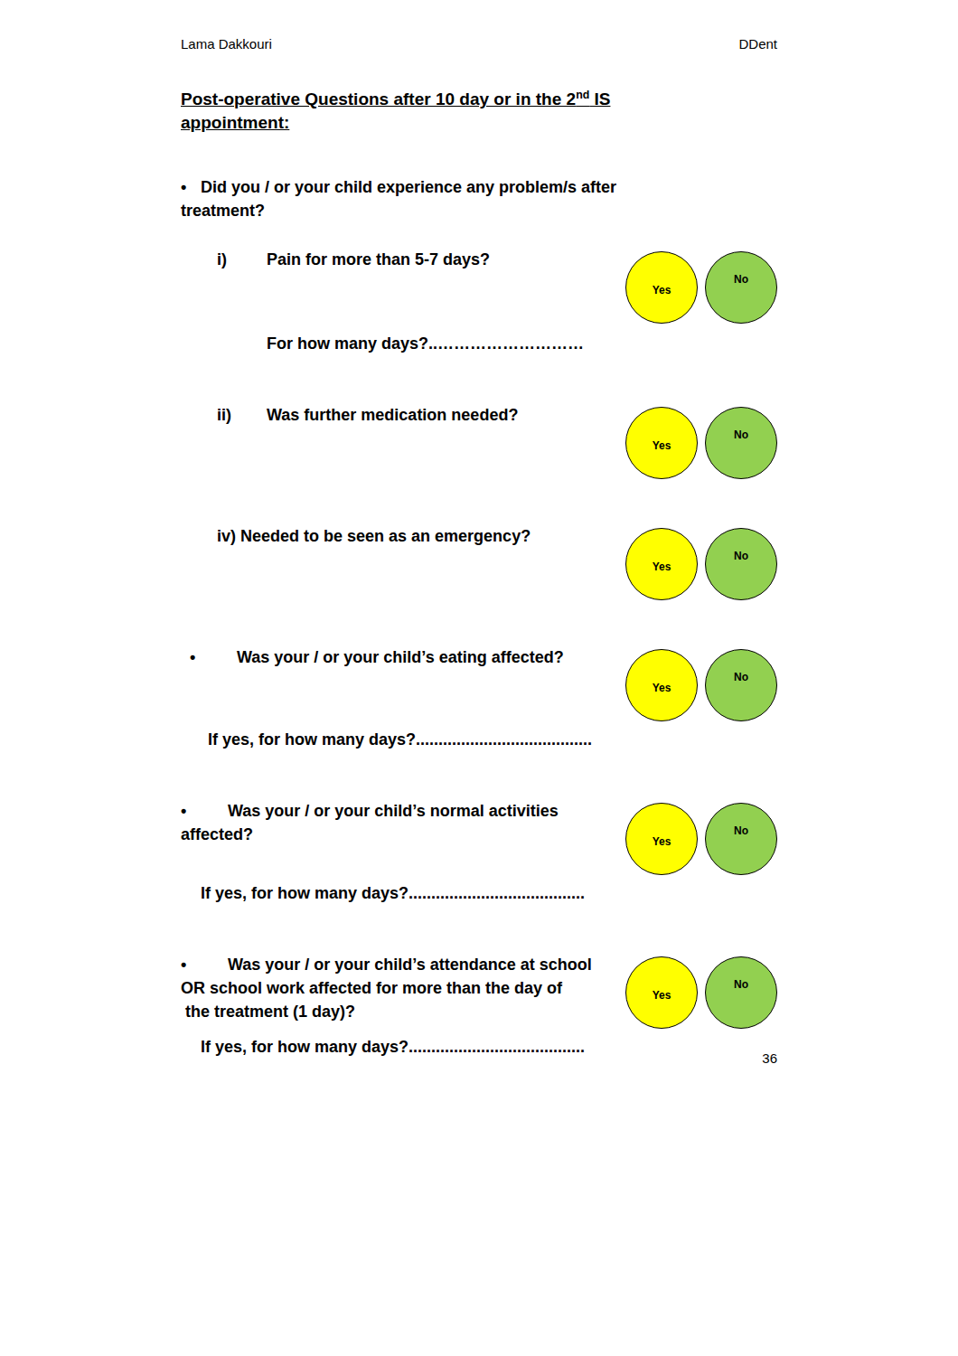Lama Dakkouri
DDent
Post-operative Questions after 10 day or in the 2nd IS appointment:
•Did you / or your child experience any problem/s after treatment?
i) Pain for more than 5-7 days?
Yes
No
For how many days?..………………………
ii) Was further medication needed?
Yes
No
iv) Needed to be seen as an emergency?
Yes
No
•Was your / or your child’s eating affected?
Yes
No
If yes, for how many days?.......................................
•Was your / or your child’s normal activities affected?
Yes
No
If yes, for how many days?.......................................
•Was your / or your child’s attendance at school
OR school work affected for more than the day of
the treatment (1 day)?
Yes
No
If yes, for how many days?.......................................
36